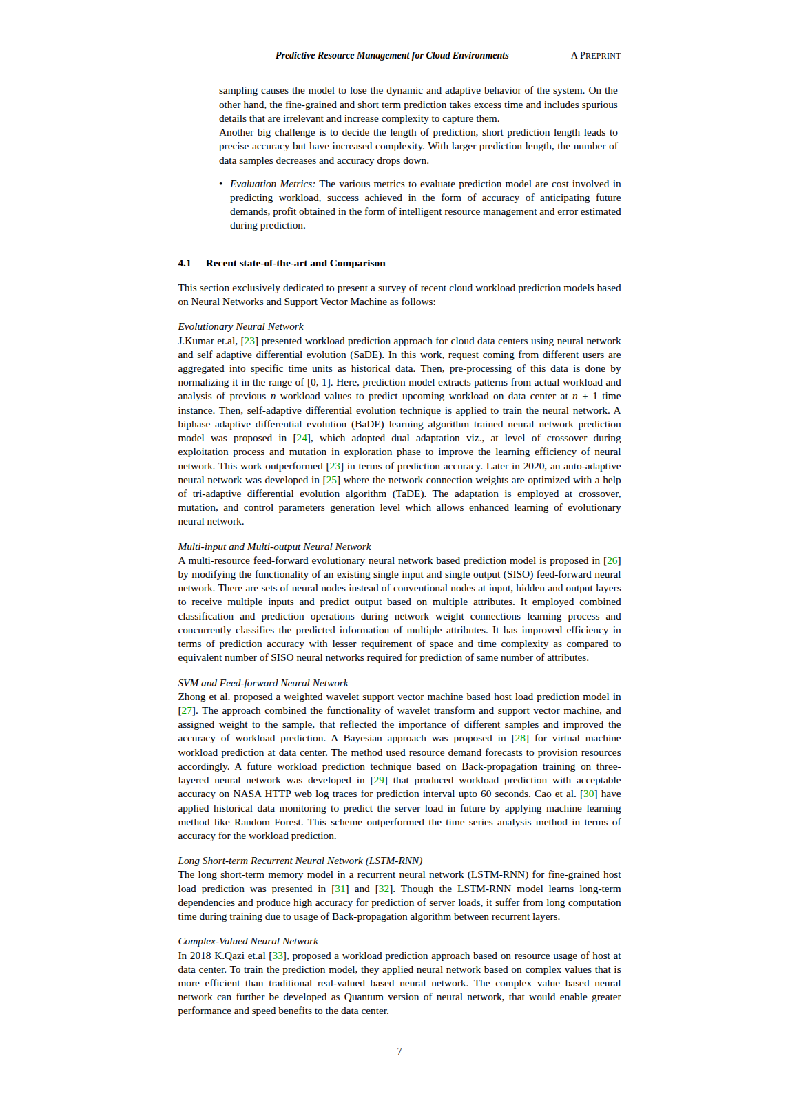Predictive Resource Management for Cloud Environments A PREPRINT
sampling causes the model to lose the dynamic and adaptive behavior of the system. On the other hand, the fine-grained and short term prediction takes excess time and includes spurious details that are irrelevant and increase complexity to capture them.
Another big challenge is to decide the length of prediction, short prediction length leads to precise accuracy but have increased complexity. With larger prediction length, the number of data samples decreases and accuracy drops down.
Evaluation Metrics: The various metrics to evaluate prediction model are cost involved in predicting workload, success achieved in the form of accuracy of anticipating future demands, profit obtained in the form of intelligent resource management and error estimated during prediction.
4.1 Recent state-of-the-art and Comparison
This section exclusively dedicated to present a survey of recent cloud workload prediction models based on Neural Networks and Support Vector Machine as follows:
Evolutionary Neural Network
J.Kumar et.al, [23] presented workload prediction approach for cloud data centers using neural network and self adaptive differential evolution (SaDE). In this work, request coming from different users are aggregated into specific time units as historical data. Then, pre-processing of this data is done by normalizing it in the range of [0, 1]. Here, prediction model extracts patterns from actual workload and analysis of previous n workload values to predict upcoming workload on data center at n + 1 time instance. Then, self-adaptive differential evolution technique is applied to train the neural network. A biphase adaptive differential evolution (BaDE) learning algorithm trained neural network prediction model was proposed in [24], which adopted dual adaptation viz., at level of crossover during exploitation process and mutation in exploration phase to improve the learning efficiency of neural network. This work outperformed [23] in terms of prediction accuracy. Later in 2020, an auto-adaptive neural network was developed in [25] where the network connection weights are optimized with a help of tri-adaptive differential evolution algorithm (TaDE). The adaptation is employed at crossover, mutation, and control parameters generation level which allows enhanced learning of evolutionary neural network.
Multi-input and Multi-output Neural Network
A multi-resource feed-forward evolutionary neural network based prediction model is proposed in [26] by modifying the functionality of an existing single input and single output (SISO) feed-forward neural network. There are sets of neural nodes instead of conventional nodes at input, hidden and output layers to receive multiple inputs and predict output based on multiple attributes. It employed combined classification and prediction operations during network weight connections learning process and concurrently classifies the predicted information of multiple attributes. It has improved efficiency in terms of prediction accuracy with lesser requirement of space and time complexity as compared to equivalent number of SISO neural networks required for prediction of same number of attributes.
SVM and Feed-forward Neural Network
Zhong et al. proposed a weighted wavelet support vector machine based host load prediction model in [27]. The approach combined the functionality of wavelet transform and support vector machine, and assigned weight to the sample, that reflected the importance of different samples and improved the accuracy of workload prediction. A Bayesian approach was proposed in [28] for virtual machine workload prediction at data center. The method used resource demand forecasts to provision resources accordingly. A future workload prediction technique based on Back-propagation training on three-layered neural network was developed in [29] that produced workload prediction with acceptable accuracy on NASA HTTP web log traces for prediction interval upto 60 seconds. Cao et al. [30] have applied historical data monitoring to predict the server load in future by applying machine learning method like Random Forest. This scheme outperformed the time series analysis method in terms of accuracy for the workload prediction.
Long Short-term Recurrent Neural Network (LSTM-RNN)
The long short-term memory model in a recurrent neural network (LSTM-RNN) for fine-grained host load prediction was presented in [31] and [32]. Though the LSTM-RNN model learns long-term dependencies and produce high accuracy for prediction of server loads, it suffer from long computation time during training due to usage of Back-propagation algorithm between recurrent layers.
Complex-Valued Neural Network
In 2018 K.Qazi et.al [33], proposed a workload prediction approach based on resource usage of host at data center. To train the prediction model, they applied neural network based on complex values that is more efficient than traditional real-valued based neural network. The complex value based neural network can further be developed as Quantum version of neural network, that would enable greater performance and speed benefits to the data center.
7